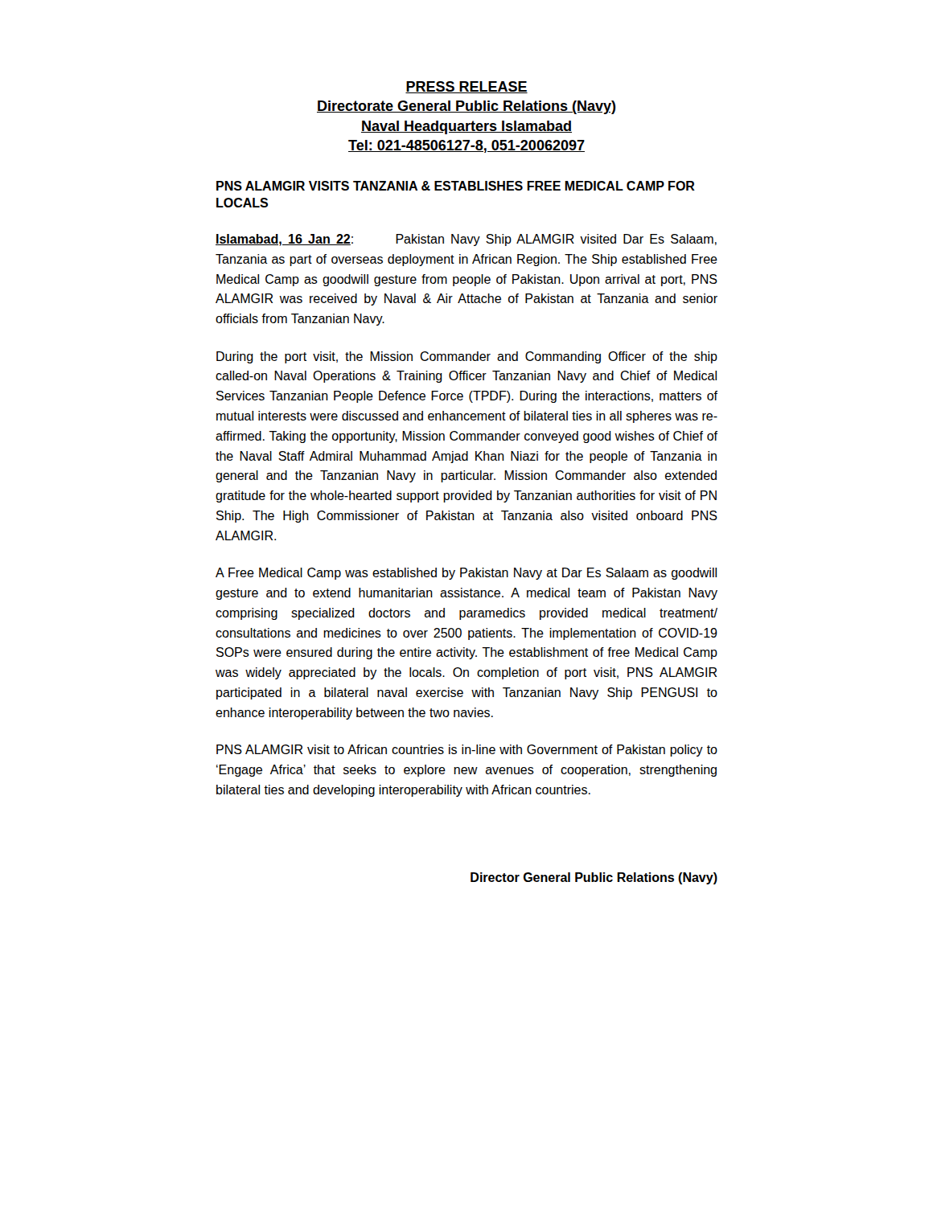PRESS RELEASE
Directorate General Public Relations (Navy)
Naval Headquarters Islamabad
Tel: 021-48506127-8, 051-20062097
PNS ALAMGIR VISITS TANZANIA & ESTABLISHES FREE MEDICAL CAMP FOR LOCALS
Islamabad, 16 Jan 22: Pakistan Navy Ship ALAMGIR visited Dar Es Salaam, Tanzania as part of overseas deployment in African Region. The Ship established Free Medical Camp as goodwill gesture from people of Pakistan. Upon arrival at port, PNS ALAMGIR was received by Naval & Air Attache of Pakistan at Tanzania and senior officials from Tanzanian Navy.
During the port visit, the Mission Commander and Commanding Officer of the ship called-on Naval Operations & Training Officer Tanzanian Navy and Chief of Medical Services Tanzanian People Defence Force (TPDF). During the interactions, matters of mutual interests were discussed and enhancement of bilateral ties in all spheres was re-affirmed. Taking the opportunity, Mission Commander conveyed good wishes of Chief of the Naval Staff Admiral Muhammad Amjad Khan Niazi for the people of Tanzania in general and the Tanzanian Navy in particular. Mission Commander also extended gratitude for the whole-hearted support provided by Tanzanian authorities for visit of PN Ship. The High Commissioner of Pakistan at Tanzania also visited onboard PNS ALAMGIR.
A Free Medical Camp was established by Pakistan Navy at Dar Es Salaam as goodwill gesture and to extend humanitarian assistance. A medical team of Pakistan Navy comprising specialized doctors and paramedics provided medical treatment/ consultations and medicines to over 2500 patients. The implementation of COVID-19 SOPs were ensured during the entire activity. The establishment of free Medical Camp was widely appreciated by the locals. On completion of port visit, PNS ALAMGIR participated in a bilateral naval exercise with Tanzanian Navy Ship PENGUSI to enhance interoperability between the two navies.
PNS ALAMGIR visit to African countries is in-line with Government of Pakistan policy to ‘Engage Africa’ that seeks to explore new avenues of cooperation, strengthening bilateral ties and developing interoperability with African countries.
Director General Public Relations (Navy)